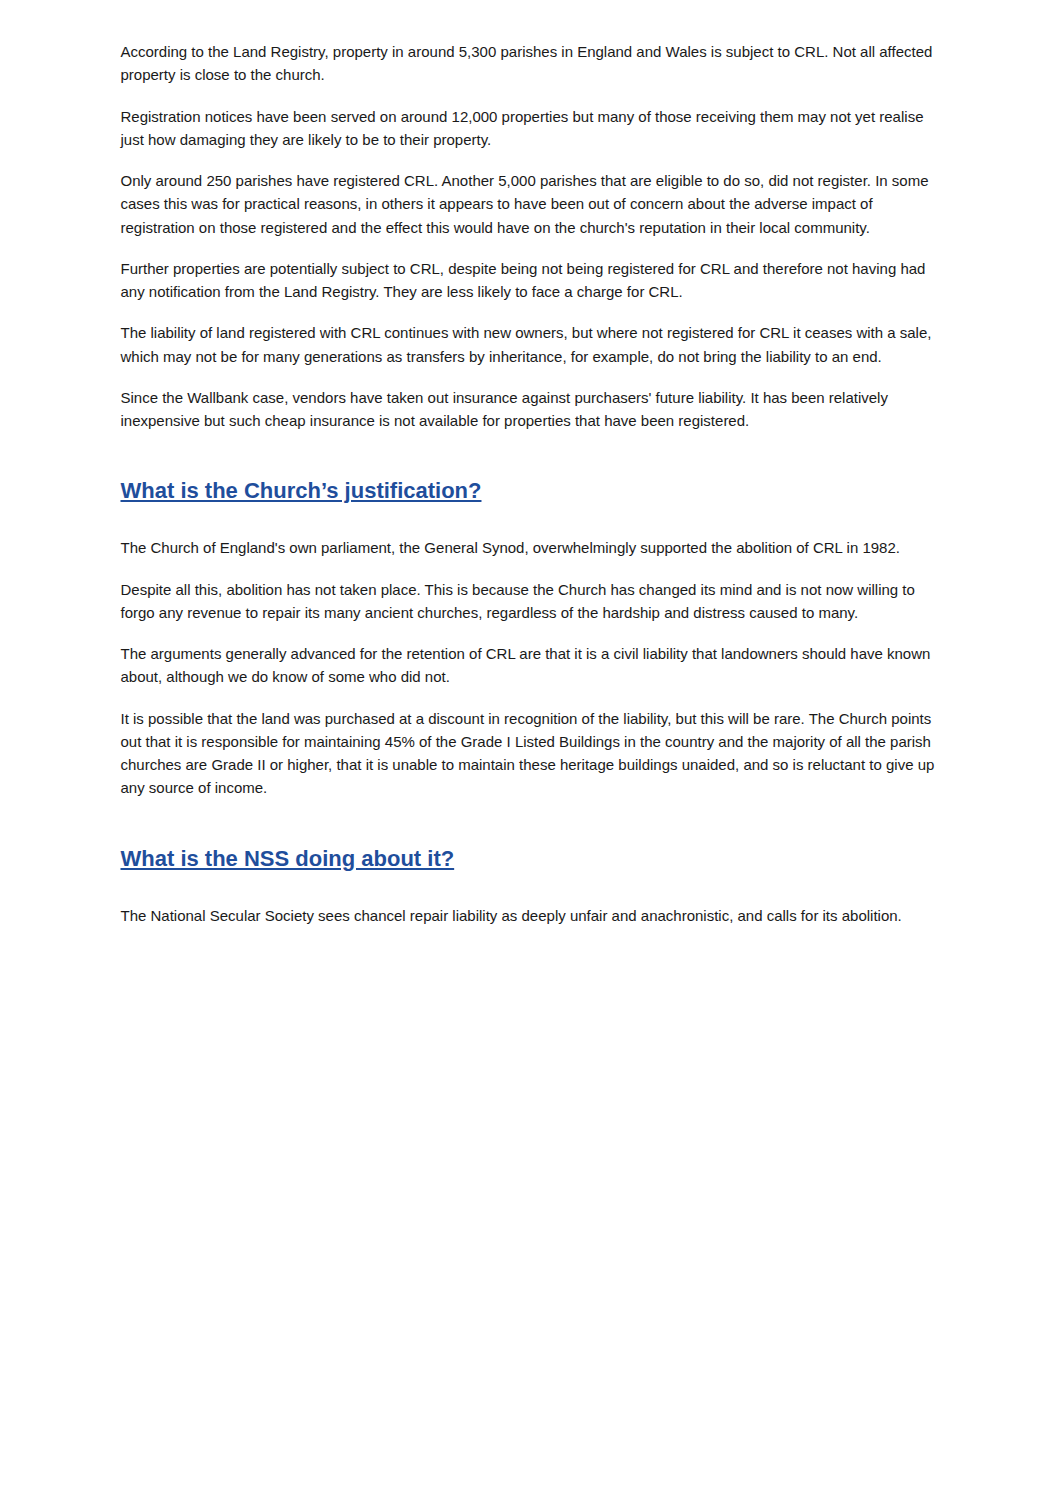According to the Land Registry, property in around 5,300 parishes in England and Wales is subject to CRL. Not all affected property is close to the church.
Registration notices have been served on around 12,000 properties but many of those receiving them may not yet realise just how damaging they are likely to be to their property.
Only around 250 parishes have registered CRL. Another 5,000 parishes that are eligible to do so, did not register. In some cases this was for practical reasons, in others it appears to have been out of concern about the adverse impact of registration on those registered and the effect this would have on the church's reputation in their local community.
Further properties are potentially subject to CRL, despite being not being registered for CRL and therefore not having had any notification from the Land Registry. They are less likely to face a charge for CRL.
The liability of land registered with CRL continues with new owners, but where not registered for CRL it ceases with a sale, which may not be for many generations as transfers by inheritance, for example, do not bring the liability to an end.
Since the Wallbank case, vendors have taken out insurance against purchasers' future liability. It has been relatively inexpensive but such cheap insurance is not available for properties that have been registered.
What is the Church’s justification?
The Church of England's own parliament, the General Synod, overwhelmingly supported the abolition of CRL in 1982.
Despite all this, abolition has not taken place. This is because the Church has changed its mind and is not now willing to forgo any revenue to repair its many ancient churches, regardless of the hardship and distress caused to many.
The arguments generally advanced for the retention of CRL are that it is a civil liability that landowners should have known about, although we do know of some who did not.
It is possible that the land was purchased at a discount in recognition of the liability, but this will be rare. The Church points out that it is responsible for maintaining 45% of the Grade I Listed Buildings in the country and the majority of all the parish churches are Grade II or higher, that it is unable to maintain these heritage buildings unaided, and so is reluctant to give up any source of income.
What is the NSS doing about it?
The National Secular Society sees chancel repair liability as deeply unfair and anachronistic, and calls for its abolition.